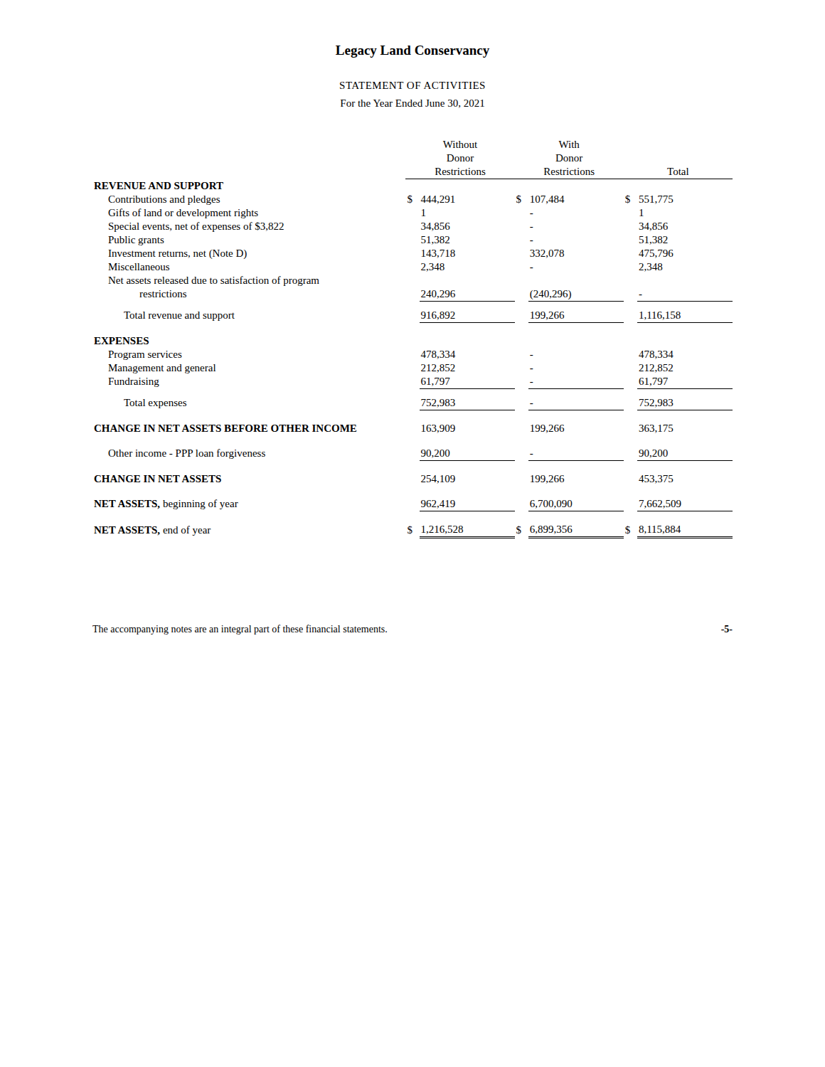Legacy Land Conservancy
STATEMENT OF ACTIVITIES
For the Year Ended June 30, 2021
| | Without | With | |
| --- | --- | --- | --- |
| | Donor | Donor | |
| | Restrictions | Restrictions | Total |
| REVENUE AND SUPPORT | | | | | | |
| Contributions and pledges | $ | 444,291 | $ | 107,484 | $ | 551,775 |
| Gifts of land or development rights | | 1 | | - | | 1 |
| Special events, net of expenses of $3,822 | | 34,856 | | - | | 34,856 |
| Public grants | | 51,382 | | - | | 51,382 |
| Investment returns, net (Note D) | | 143,718 | | 332,078 | | 475,796 |
| Miscellaneous | | 2,348 | | - | | 2,348 |
| Net assets released due to satisfaction of program | | | | | | |
| restrictions | | 240,296 | | (240,296) | | - |
| Total revenue and support | | 916,892 | | 199,266 | | 1,116,158 |
| EXPENSES | | | | | | |
| Program services | | 478,334 | | - | | 478,334 |
| Management and general | | 212,852 | | - | | 212,852 |
| Fundraising | | 61,797 | | - | | 61,797 |
| Total expenses | | 752,983 | | - | | 752,983 |
| CHANGE IN NET ASSETS BEFORE OTHER INCOME | | 163,909 | | 199,266 | | 363,175 |
| Other income - PPP loan forgiveness | | 90,200 | | - | | 90,200 |
| CHANGE IN NET ASSETS | | 254,109 | | 199,266 | | 453,375 |
| NET ASSETS, beginning of year | | 962,419 | | 6,700,090 | | 7,662,509 |
| NET ASSETS, end of year | $ | 1,216,528 | $ | 6,899,356 | $ | 8,115,884 |
The accompanying notes are an integral part of these financial statements.
-5-